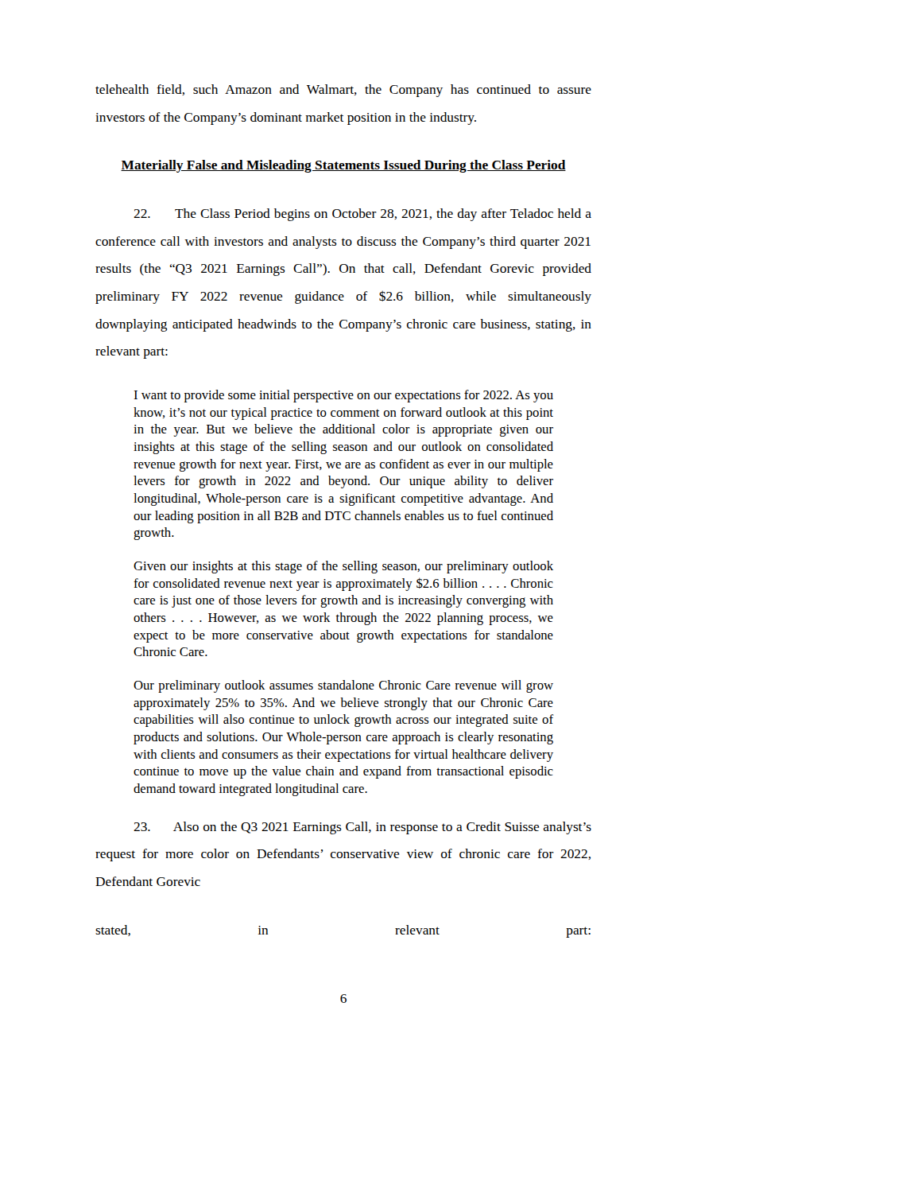telehealth field, such Amazon and Walmart, the Company has continued to assure investors of the Company’s dominant market position in the industry.
Materially False and Misleading Statements Issued During the Class Period
22. The Class Period begins on October 28, 2021, the day after Teladoc held a conference call with investors and analysts to discuss the Company’s third quarter 2021 results (the “Q3 2021 Earnings Call”). On that call, Defendant Gorevic provided preliminary FY 2022 revenue guidance of $2.6 billion, while simultaneously downplaying anticipated headwinds to the Company’s chronic care business, stating, in relevant part:
I want to provide some initial perspective on our expectations for 2022. As you know, it’s not our typical practice to comment on forward outlook at this point in the year. But we believe the additional color is appropriate given our insights at this stage of the selling season and our outlook on consolidated revenue growth for next year. First, we are as confident as ever in our multiple levers for growth in 2022 and beyond. Our unique ability to deliver longitudinal, Whole-person care is a significant competitive advantage. And our leading position in all B2B and DTC channels enables us to fuel continued growth.
Given our insights at this stage of the selling season, our preliminary outlook for consolidated revenue next year is approximately $2.6 billion . . . . Chronic care is just one of those levers for growth and is increasingly converging with others . . . . However, as we work through the 2022 planning process, we expect to be more conservative about growth expectations for standalone Chronic Care.
Our preliminary outlook assumes standalone Chronic Care revenue will grow approximately 25% to 35%. And we believe strongly that our Chronic Care capabilities will also continue to unlock growth across our integrated suite of products and solutions. Our Whole-person care approach is clearly resonating with clients and consumers as their expectations for virtual healthcare delivery continue to move up the value chain and expand from transactional episodic demand toward integrated longitudinal care.
23. Also on the Q3 2021 Earnings Call, in response to a Credit Suisse analyst’s request for more color on Defendants’ conservative view of chronic care for 2022, Defendant Gorevic
stated, in relevant part:
6